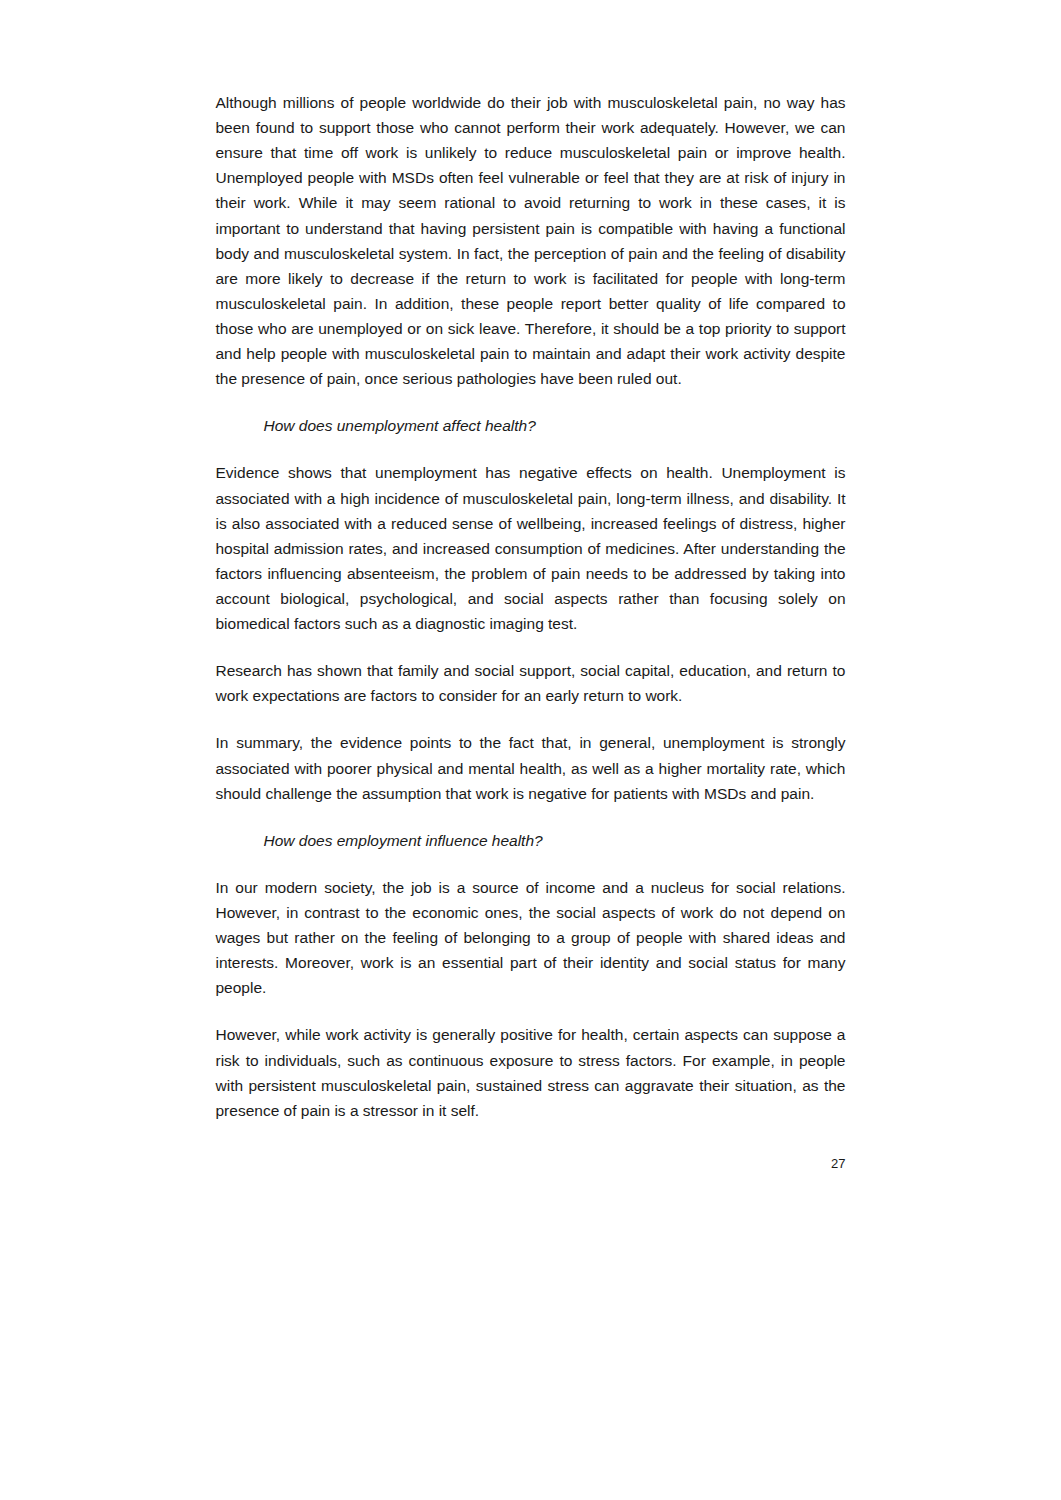Although millions of people worldwide do their job with musculoskeletal pain, no way has been found to support those who cannot perform their work adequately. However, we can ensure that time off work is unlikely to reduce musculoskeletal pain or improve health. Unemployed people with MSDs often feel vulnerable or feel that they are at risk of injury in their work. While it may seem rational to avoid returning to work in these cases, it is important to understand that having persistent pain is compatible with having a functional body and musculoskeletal system. In fact, the perception of pain and the feeling of disability are more likely to decrease if the return to work is facilitated for people with long-term musculoskeletal pain. In addition, these people report better quality of life compared to those who are unemployed or on sick leave. Therefore, it should be a top priority to support and help people with musculoskeletal pain to maintain and adapt their work activity despite the presence of pain, once serious pathologies have been ruled out.
How does unemployment affect health?
Evidence shows that unemployment has negative effects on health. Unemployment is associated with a high incidence of musculoskeletal pain, long-term illness, and disability. It is also associated with a reduced sense of wellbeing, increased feelings of distress, higher hospital admission rates, and increased consumption of medicines. After understanding the factors influencing absenteeism, the problem of pain needs to be addressed by taking into account biological, psychological, and social aspects rather than focusing solely on biomedical factors such as a diagnostic imaging test.
Research has shown that family and social support, social capital, education, and return to work expectations are factors to consider for an early return to work.
In summary, the evidence points to the fact that, in general, unemployment is strongly associated with poorer physical and mental health, as well as a higher mortality rate, which should challenge the assumption that work is negative for patients with MSDs and pain.
How does employment influence health?
In our modern society, the job is a source of income and a nucleus for social relations. However, in contrast to the economic ones, the social aspects of work do not depend on wages but rather on the feeling of belonging to a group of people with shared ideas and interests. Moreover, work is an essential part of their identity and social status for many people.
However, while work activity is generally positive for health, certain aspects can suppose a risk to individuals, such as continuous exposure to stress factors. For example, in people with persistent musculoskeletal pain, sustained stress can aggravate their situation, as the presence of pain is a stressor in it self.
27